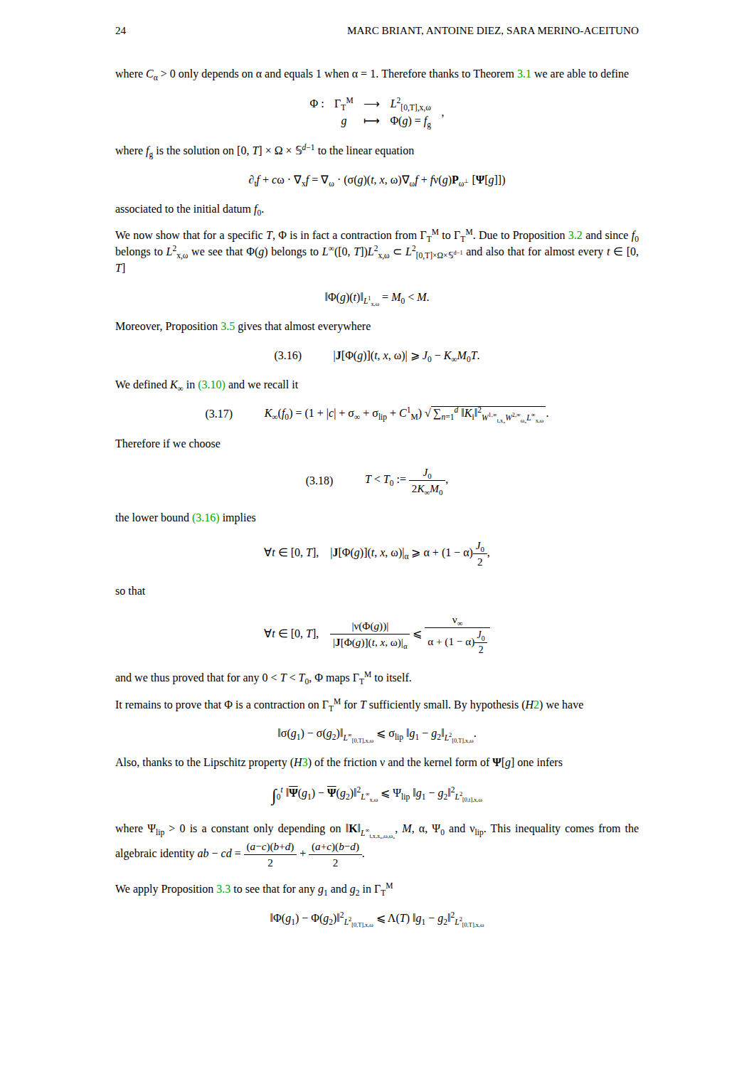24 MARC BRIANT, ANTOINE DIEZ, SARA MERINO-ACEITUNO
where Cα > 0 only depends on α and equals 1 when α = 1. Therefore thanks to Theorem 3.1 we are able to define
| Φ : | Γ T M | ⟶ | L 2 [0,T],x,ω | , |
| | g | ⟼ | Φ( g ) = f g |
where fg is the solution on [0, T] × Ω × 𝕊d−1 to the linear equation
∂tf + cω · ∇xf = ∇ω · (σ(g)(t, x, ω)∇ωf + fν(g)Pω⊥ [Ψ[g]])
associated to the initial datum f0.
We now show that for a specific T, Φ is in fact a contraction from ΓTM to ΓTM. Due to Proposition 3.2 and since f0 belongs to L2x,ω we see that Φ(g) belongs to L∞([0, T])L2x,ω ⊂ L2[0,T]×Ω×𝕊d−1 and also that for almost every t ∈ [0, T]
‖Φ(g)(t)‖L1x,ω = M0 < M.
Moreover, Proposition 3.5 gives that almost everywhere
(3.16) |J[Φ(g)](t, x, ω)| ⩾ J0 − K∞M0T.
We defined K∞ in (3.10) and we recall it
(3.17) K∞(f0) = (1 + |c| + σ∞ + σlip + C1M) √∑n=1d ‖Ki‖2W1,∞t,x*W2,∞ω*L∞x,ω.
Therefore if we choose
(3.18) T < T0 := J02K∞M0,
the lower bound (3.16) implies
∀t ∈ [0, T], |J[Φ(g)](t, x, ω)|α ⩾ α + (1 − α)J02,
so that
∀t ∈ [0, T], |ν(Φ(g))||J[Φ(g)](t, x, ω)|α ⩽ ν∞α + (1 − α)J02
and we thus proved that for any 0 < T < T0, Φ maps ΓTM to itself.
It remains to prove that Φ is a contraction on ΓTM for T sufficiently small. By hypothesis (H 2) we have
‖σ(g1) − σ(g2)‖L∞[0,T],x,ω ⩽ σlip ‖g1 − g2‖L2[0,T],x,ω.
Also, thanks to the Lipschitz property (H 3) of the friction ν and the kernel form of Ψ[g] one infers
∫0t ‖Ψ(g1) − Ψ(g2)‖2L∞x,ω ⩽ Ψlip ‖g1 − g2‖2L2[0,t],x,ω
where Ψlip > 0 is a constant only depending on ‖K‖L∞t,x,x*,ω,ω*, M, α, Ψ0 and νlip. This inequality comes from the algebraic identity ab − cd = (a−c)(b+d) 2 + (a+c)(b−d) 2.
We apply Proposition 3.3 to see that for any g1 and g2 in ΓTM
‖Φ(g1) − Φ(g2)‖2L2[0,T],x,ω ⩽ Λ(T) ‖g1 − g2‖2L2[0,T],x,ω